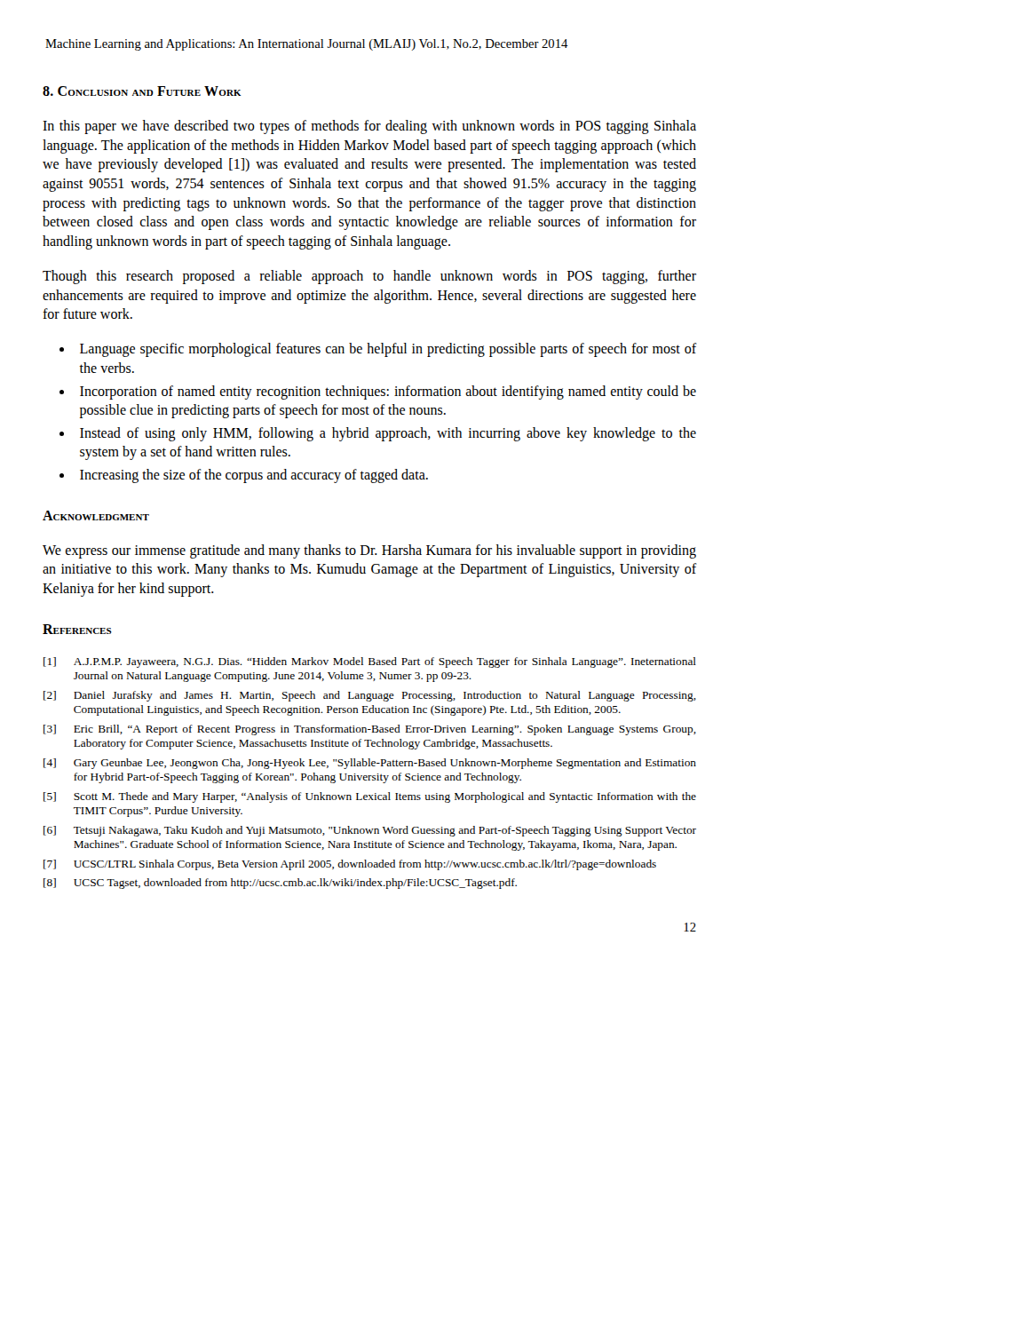Machine Learning and Applications: An International Journal (MLAIJ) Vol.1, No.2, December 2014
8. Conclusion and Future Work
In this paper we have described two types of methods for dealing with unknown words in POS tagging Sinhala language. The application of the methods in Hidden Markov Model based part of speech tagging approach (which we have previously developed [1]) was evaluated and results were presented. The implementation was tested against 90551 words, 2754 sentences of Sinhala text corpus and that showed 91.5% accuracy in the tagging process with predicting tags to unknown words. So that the performance of the tagger prove that distinction between closed class and open class words and syntactic knowledge are reliable sources of information for handling unknown words in part of speech tagging of Sinhala language.
Though this research proposed a reliable approach to handle unknown words in POS tagging, further enhancements are required to improve and optimize the algorithm. Hence, several directions are suggested here for future work.
Language specific morphological features can be helpful in predicting possible parts of speech for most of the verbs.
Incorporation of named entity recognition techniques: information about identifying named entity could be possible clue in predicting parts of speech for most of the nouns.
Instead of using only HMM, following a hybrid approach, with incurring above key knowledge to the system by a set of hand written rules.
Increasing the size of the corpus and accuracy of tagged data.
Acknowledgment
We express our immense gratitude and many thanks to Dr. Harsha Kumara for his invaluable support in providing an initiative to this work. Many thanks to Ms. Kumudu Gamage at the Department of Linguistics, University of Kelaniya for her kind support.
References
A.J.P.M.P. Jayaweera, N.G.J. Dias. “Hidden Markov Model Based Part of Speech Tagger for Sinhala Language”. Ineternational Journal on Natural Language Computing. June 2014, Volume 3, Numer 3. pp 09-23.
Daniel Jurafsky and James H. Martin, Speech and Language Processing, Introduction to Natural Language Processing, Computational Linguistics, and Speech Recognition. Person Education Inc (Singapore) Pte. Ltd., 5th Edition, 2005.
Eric Brill, “A Report of Recent Progress in Transformation-Based Error-Driven Learning”. Spoken Language Systems Group, Laboratory for Computer Science, Massachusetts Institute of Technology Cambridge, Massachusetts.
Gary Geunbae Lee, Jeongwon Cha, Jong-Hyeok Lee, "Syllable-Pattern-Based Unknown-Morpheme Segmentation and Estimation for Hybrid Part-of-Speech Tagging of Korean". Pohang University of Science and Technology.
Scott M. Thede and Mary Harper, “Analysis of Unknown Lexical Items using Morphological and Syntactic Information with the TIMIT Corpus”. Purdue University.
Tetsuji Nakagawa, Taku Kudoh and Yuji Matsumoto, "Unknown Word Guessing and Part-of-Speech Tagging Using Support Vector Machines". Graduate School of Information Science, Nara Institute of Science and Technology, Takayama, Ikoma, Nara, Japan.
UCSC/LTRL Sinhala Corpus, Beta Version April 2005, downloaded from http://www.ucsc.cmb.ac.lk/ltrl/?page=downloads
UCSC Tagset, downloaded from http://ucsc.cmb.ac.lk/wiki/index.php/File:UCSC_Tagset.pdf.
12